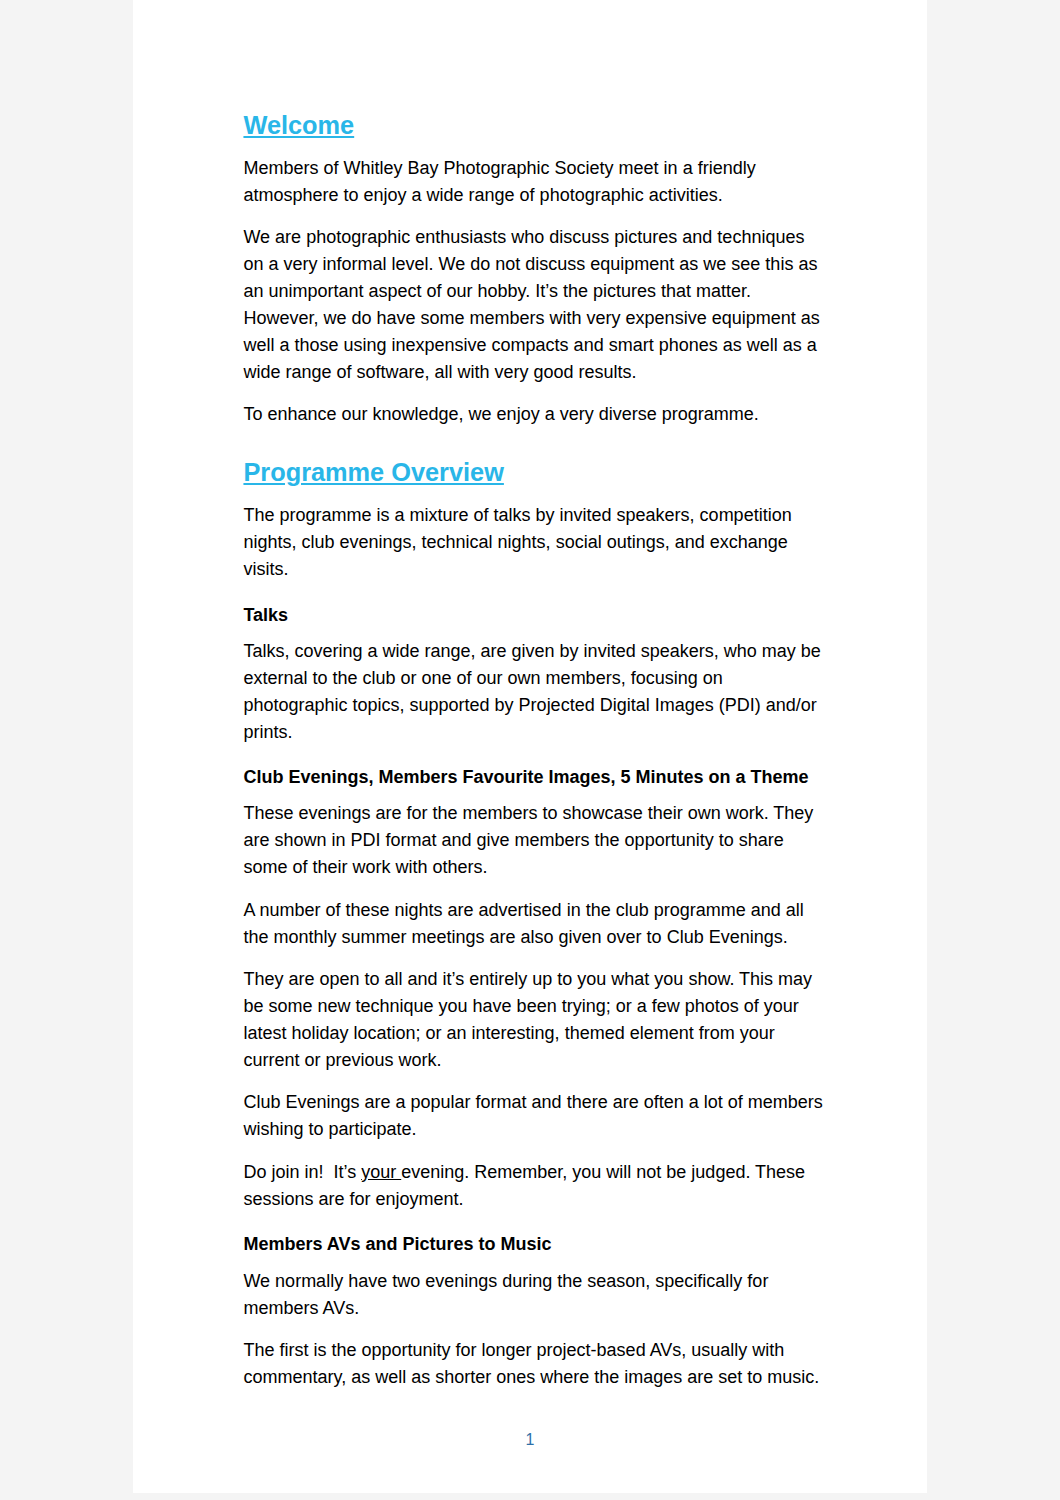Welcome
Members of Whitley Bay Photographic Society meet in a friendly atmosphere to enjoy a wide range of photographic activities.
We are photographic enthusiasts who discuss pictures and techniques on a very informal level. We do not discuss equipment as we see this as an unimportant aspect of our hobby. It’s the pictures that matter. However, we do have some members with very expensive equipment as well a those using inexpensive compacts and smart phones as well as a wide range of software, all with very good results.
To enhance our knowledge, we enjoy a very diverse programme.
Programme Overview
The programme is a mixture of talks by invited speakers, competition nights, club evenings, technical nights, social outings, and exchange visits.
Talks
Talks, covering a wide range, are given by invited speakers, who may be external to the club or one of our own members, focusing on photographic topics, supported by Projected Digital Images (PDI) and/or prints.
Club Evenings, Members Favourite Images, 5 Minutes on a Theme
These evenings are for the members to showcase their own work. They are shown in PDI format and give members the opportunity to share some of their work with others.
A number of these nights are advertised in the club programme and all the monthly summer meetings are also given over to Club Evenings.
They are open to all and it’s entirely up to you what you show. This may be some new technique you have been trying; or a few photos of your latest holiday location; or an interesting, themed element from your current or previous work.
Club Evenings are a popular format and there are often a lot of members wishing to participate.
Do join in! It’s your evening. Remember, you will not be judged. These sessions are for enjoyment.
Members AVs and Pictures to Music
We normally have two evenings during the season, specifically for members AVs.
The first is the opportunity for longer project-based AVs, usually with commentary, as well as shorter ones where the images are set to music.
1